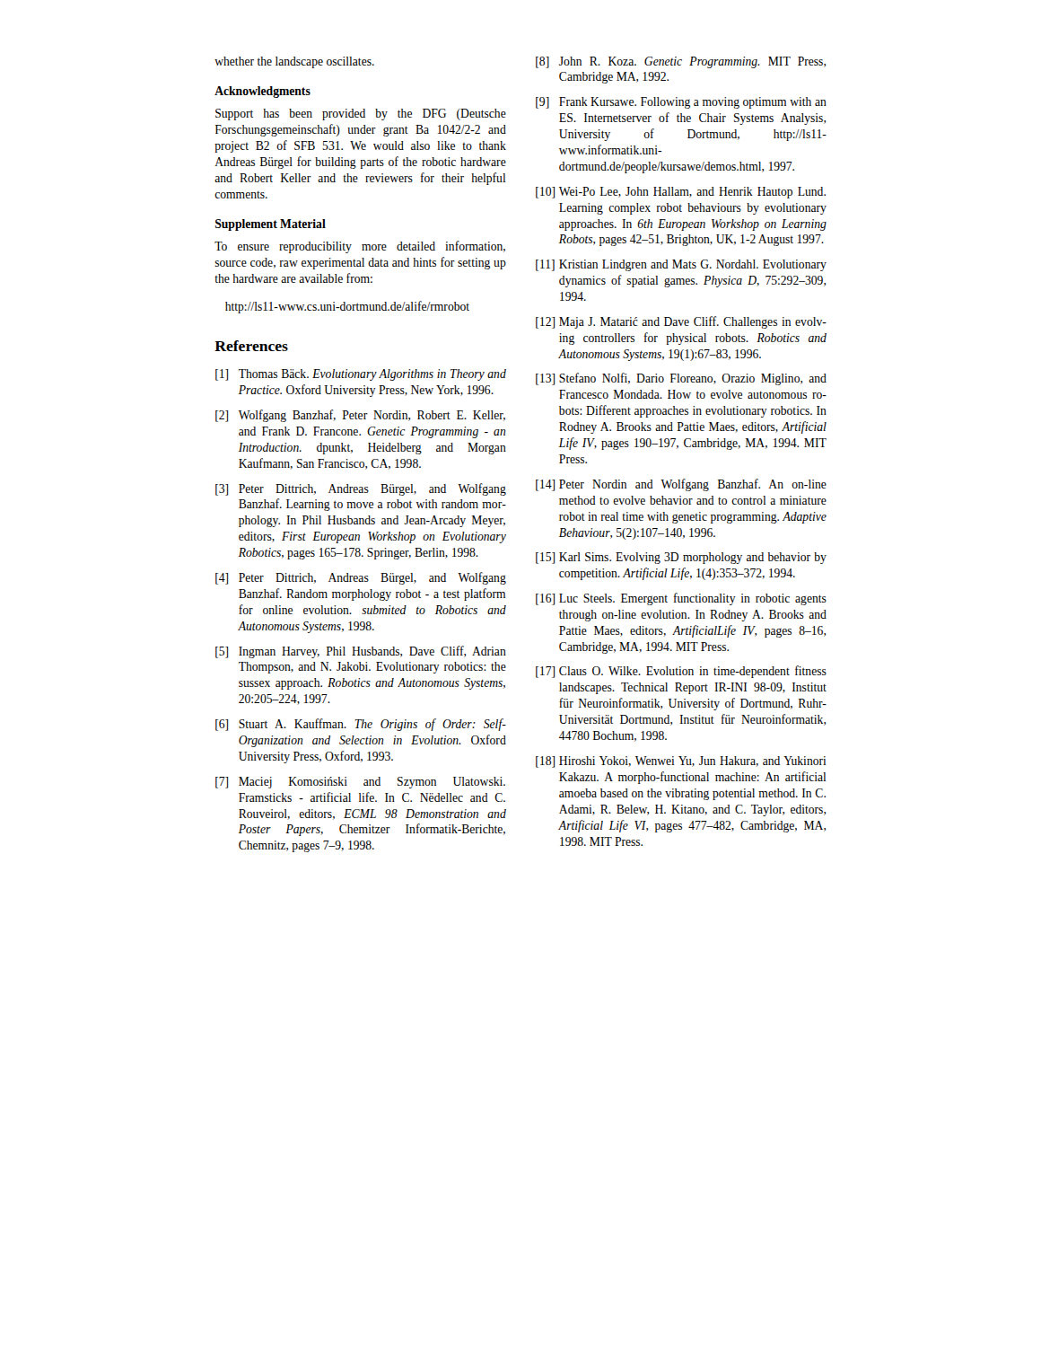whether the landscape oscillates.
Acknowledgments
Support has been provided by the DFG (Deutsche Forschungsgemeinschaft) under grant Ba 1042/2-2 and project B2 of SFB 531. We would also like to thank Andreas Bürgel for building parts of the robotic hardware and Robert Keller and the reviewers for their helpful comments.
Supplement Material
To ensure reproducibility more detailed information, source code, raw experimental data and hints for setting up the hardware are available from:
http://ls11-www.cs.uni-dortmund.de/alife/rmrobot
References
Thomas Bäck. Evolutionary Algorithms in Theory and Practice. Oxford University Press, New York, 1996.
Wolfgang Banzhaf, Peter Nordin, Robert E. Keller, and Frank D. Francone. Genetic Programming - an Introduction. dpunkt, Heidelberg and Morgan Kaufmann, San Francisco, CA, 1998.
Peter Dittrich, Andreas Bürgel, and Wolfgang Banzhaf. Learning to move a robot with random morphology. In Phil Husbands and Jean-Arcady Meyer, editors, First European Workshop on Evolutionary Robotics, pages 165–178. Springer, Berlin, 1998.
Peter Dittrich, Andreas Bürgel, and Wolfgang Banzhaf. Random morphology robot - a test platform for online evolution. submited to Robotics and Autonomous Systems, 1998.
Ingman Harvey, Phil Husbands, Dave Cliff, Adrian Thompson, and N. Jakobi. Evolutionary robotics: the sussex approach. Robotics and Autonomous Systems, 20:205–224, 1997.
Stuart A. Kauffman. The Origins of Order: Self-Organization and Selection in Evolution. Oxford University Press, Oxford, 1993.
Maciej Komosiński and Szymon Ulatowski. Framsticks - artificial life. In C. Nëdellec and C. Rouveirol, editors, ECML 98 Demonstration and Poster Papers, Chemitzer Informatik-Berichte, Chemnitz, pages 7–9, 1998.
John R. Koza. Genetic Programming. MIT Press, Cambridge MA, 1992.
Frank Kursawe. Following a moving optimum with an ES. Internetserver of the Chair Systems Analysis, University of Dortmund, http://ls11-www.informatik.uni-dortmund.de/people/kursawe/demos.html, 1997.
Wei-Po Lee, John Hallam, and Henrik Hautop Lund. Learning complex robot behaviours by evolutionary approaches. In 6th European Workshop on Learning Robots, pages 42–51, Brighton, UK, 1-2 August 1997.
Kristian Lindgren and Mats G. Nordahl. Evolutionary dynamics of spatial games. Physica D, 75:292–309, 1994.
Maja J. Matarić and Dave Cliff. Challenges in evolving controllers for physical robots. Robotics and Autonomous Systems, 19(1):67–83, 1996.
Stefano Nolfi, Dario Floreano, Orazio Miglino, and Francesco Mondada. How to evolve autonomous robots: Different approaches in evolutionary robotics. In Rodney A. Brooks and Pattie Maes, editors, Artificial Life IV, pages 190–197, Cambridge, MA, 1994. MIT Press.
Peter Nordin and Wolfgang Banzhaf. An on-line method to evolve behavior and to control a miniature robot in real time with genetic programming. Adaptive Behaviour, 5(2):107–140, 1996.
Karl Sims. Evolving 3D morphology and behavior by competition. Artificial Life, 1(4):353–372, 1994.
Luc Steels. Emergent functionality in robotic agents through on-line evolution. In Rodney A. Brooks and Pattie Maes, editors, ArtificialLife IV, pages 8–16, Cambridge, MA, 1994. MIT Press.
Claus O. Wilke. Evolution in time-dependent fitness landscapes. Technical Report IR-INI 98-09, Institut für Neuroinformatik, University of Dortmund, Ruhr-Universität Dortmund, Institut für Neuroinformatik, 44780 Bochum, 1998.
Hiroshi Yokoi, Wenwei Yu, Jun Hakura, and Yukinori Kakazu. A morpho-functional machine: An artificial amoeba based on the vibrating potential method. In C. Adami, R. Belew, H. Kitano, and C. Taylor, editors, Artificial Life VI, pages 477–482, Cambridge, MA, 1998. MIT Press.